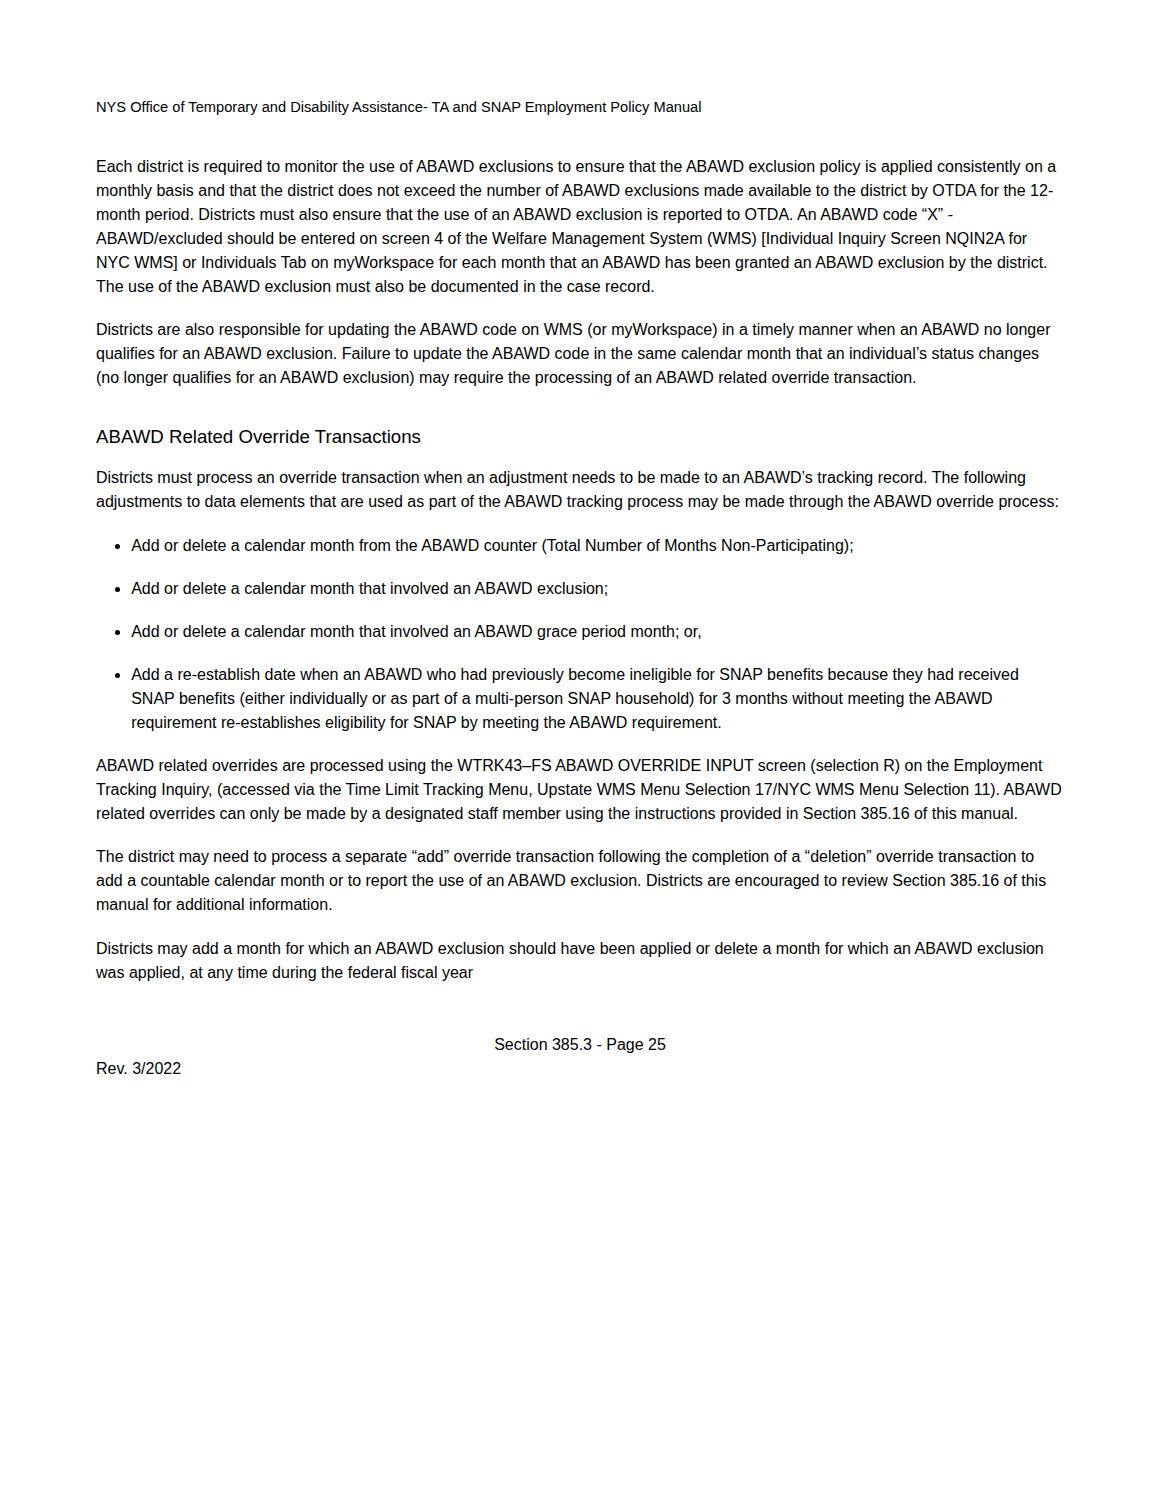NYS Office of Temporary and Disability Assistance- TA and SNAP Employment Policy Manual
Each district is required to monitor the use of ABAWD exclusions to ensure that the ABAWD exclusion policy is applied consistently on a monthly basis and that the district does not exceed the number of ABAWD exclusions made available to the district by OTDA for the 12-month period. Districts must also ensure that the use of an ABAWD exclusion is reported to OTDA. An ABAWD code “X” - ABAWD/excluded should be entered on screen 4 of the Welfare Management System (WMS) [Individual Inquiry Screen NQIN2A for NYC WMS] or Individuals Tab on myWorkspace for each month that an ABAWD has been granted an ABAWD exclusion by the district. The use of the ABAWD exclusion must also be documented in the case record.
Districts are also responsible for updating the ABAWD code on WMS (or myWorkspace) in a timely manner when an ABAWD no longer qualifies for an ABAWD exclusion. Failure to update the ABAWD code in the same calendar month that an individual’s status changes (no longer qualifies for an ABAWD exclusion) may require the processing of an ABAWD related override transaction.
ABAWD Related Override Transactions
Districts must process an override transaction when an adjustment needs to be made to an ABAWD’s tracking record. The following adjustments to data elements that are used as part of the ABAWD tracking process may be made through the ABAWD override process:
Add or delete a calendar month from the ABAWD counter (Total Number of Months Non-Participating);
Add or delete a calendar month that involved an ABAWD exclusion;
Add or delete a calendar month that involved an ABAWD grace period month; or,
Add a re-establish date when an ABAWD who had previously become ineligible for SNAP benefits because they had received SNAP benefits (either individually or as part of a multi-person SNAP household) for 3 months without meeting the ABAWD requirement re-establishes eligibility for SNAP by meeting the ABAWD requirement.
ABAWD related overrides are processed using the WTRK43–FS ABAWD OVERRIDE INPUT screen (selection R) on the Employment Tracking Inquiry, (accessed via the Time Limit Tracking Menu, Upstate WMS Menu Selection 17/NYC WMS Menu Selection 11). ABAWD related overrides can only be made by a designated staff member using the instructions provided in Section 385.16 of this manual.
The district may need to process a separate “add” override transaction following the completion of a “deletion” override transaction to add a countable calendar month or to report the use of an ABAWD exclusion. Districts are encouraged to review Section 385.16 of this manual for additional information.
Districts may add a month for which an ABAWD exclusion should have been applied or delete a month for which an ABAWD exclusion was applied, at any time during the federal fiscal year
Section 385.3 - Page 25
Rev. 3/2022